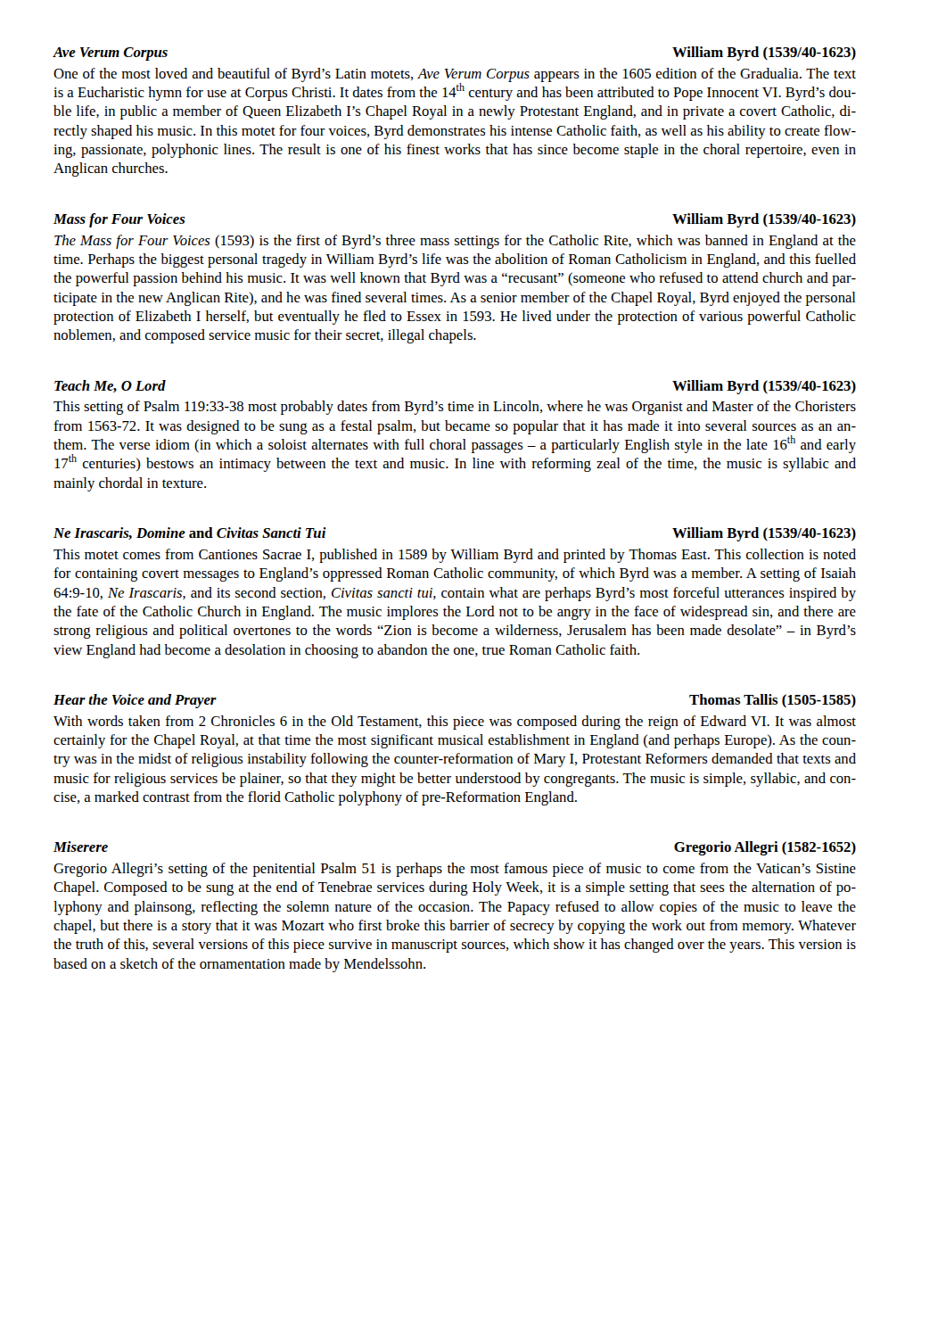Ave Verum Corpus William Byrd (1539/40-1623)
One of the most loved and beautiful of Byrd’s Latin motets, Ave Verum Corpus appears in the 1605 edition of the Gradualia. The text is a Eucharistic hymn for use at Corpus Christi. It dates from the 14th century and has been attributed to Pope Innocent VI. Byrd’s double life, in public a member of Queen Elizabeth I’s Chapel Royal in a newly Protestant England, and in private a covert Catholic, directly shaped his music. In this motet for four voices, Byrd demonstrates his intense Catholic faith, as well as his ability to create flowing, passionate, polyphonic lines. The result is one of his finest works that has since become staple in the choral repertoire, even in Anglican churches.
Mass for Four Voices William Byrd (1539/40-1623)
The Mass for Four Voices (1593) is the first of Byrd’s three mass settings for the Catholic Rite, which was banned in England at the time. Perhaps the biggest personal tragedy in William Byrd’s life was the abolition of Roman Catholicism in England, and this fuelled the powerful passion behind his music. It was well known that Byrd was a “recusant” (someone who refused to attend church and participate in the new Anglican Rite), and he was fined several times. As a senior member of the Chapel Royal, Byrd enjoyed the personal protection of Elizabeth I herself, but eventually he fled to Essex in 1593. He lived under the protection of various powerful Catholic noblemen, and composed service music for their secret, illegal chapels.
Teach Me, O Lord William Byrd (1539/40-1623)
This setting of Psalm 119:33-38 most probably dates from Byrd’s time in Lincoln, where he was Organist and Master of the Choristers from 1563-72. It was designed to be sung as a festal psalm, but became so popular that it has made it into several sources as an anthem. The verse idiom (in which a soloist alternates with full choral passages – a particularly English style in the late 16th and early 17th centuries) bestows an intimacy between the text and music. In line with reforming zeal of the time, the music is syllabic and mainly chordal in texture.
Ne Irascaris, Domine and Civitas Sancti Tui William Byrd (1539/40-1623)
This motet comes from Cantiones Sacrae I, published in 1589 by William Byrd and printed by Thomas East. This collection is noted for containing covert messages to England’s oppressed Roman Catholic community, of which Byrd was a member. A setting of Isaiah 64:9-10, Ne Irascaris, and its second section, Civitas sancti tui, contain what are perhaps Byrd’s most forceful utterances inspired by the fate of the Catholic Church in England. The music implores the Lord not to be angry in the face of widespread sin, and there are strong religious and political overtones to the words “Zion is become a wilderness, Jerusalem has been made desolate” – in Byrd’s view England had become a desolation in choosing to abandon the one, true Roman Catholic faith.
Hear the Voice and Prayer Thomas Tallis (1505-1585)
With words taken from 2 Chronicles 6 in the Old Testament, this piece was composed during the reign of Edward VI. It was almost certainly for the Chapel Royal, at that time the most significant musical establishment in England (and perhaps Europe). As the country was in the midst of religious instability following the counter-reformation of Mary I, Protestant Reformers demanded that texts and music for religious services be plainer, so that they might be better understood by congregants. The music is simple, syllabic, and concise, a marked contrast from the florid Catholic polyphony of pre-Reformation England.
Miserere Gregorio Allegri (1582-1652)
Gregorio Allegri’s setting of the penitential Psalm 51 is perhaps the most famous piece of music to come from the Vatican’s Sistine Chapel. Composed to be sung at the end of Tenebrae services during Holy Week, it is a simple setting that sees the alternation of polyphony and plainsong, reflecting the solemn nature of the occasion. The Papacy refused to allow copies of the music to leave the chapel, but there is a story that it was Mozart who first broke this barrier of secrecy by copying the work out from memory. Whatever the truth of this, several versions of this piece survive in manuscript sources, which show it has changed over the years. This version is based on a sketch of the ornamentation made by Mendelssohn.